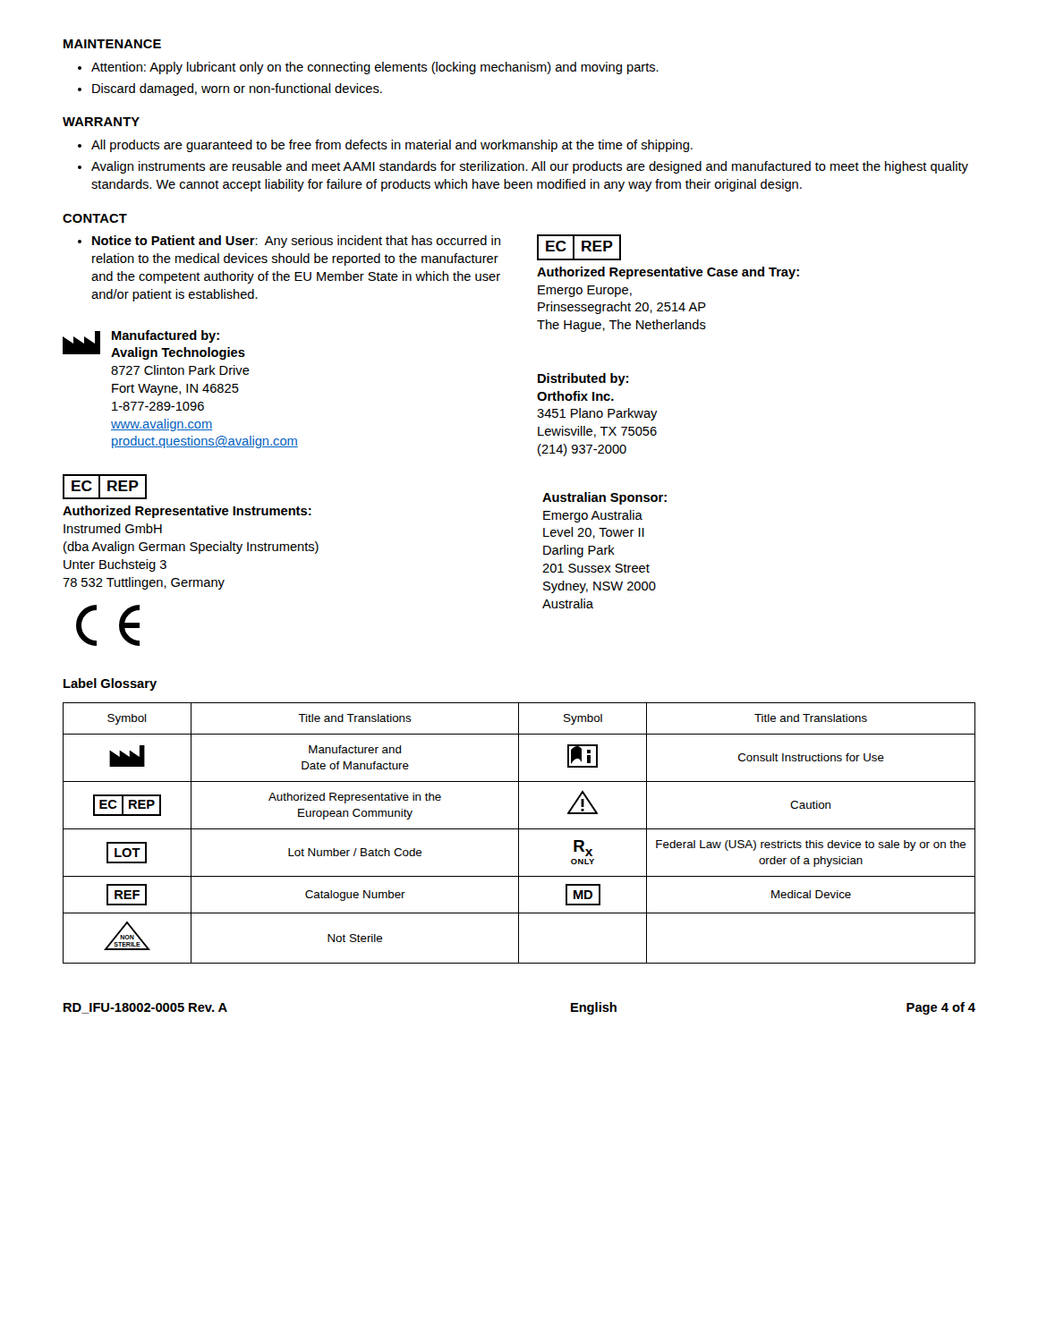MAINTENANCE
Attention: Apply lubricant only on the connecting elements (locking mechanism) and moving parts.
Discard damaged, worn or non-functional devices.
WARRANTY
All products are guaranteed to be free from defects in material and workmanship at the time of shipping.
Avalign instruments are reusable and meet AAMI standards for sterilization. All our products are designed and manufactured to meet the highest quality standards. We cannot accept liability for failure of products which have been modified in any way from their original design.
CONTACT
Notice to Patient and User: Any serious incident that has occurred in relation to the medical devices should be reported to the manufacturer and the competent authority of the EU Member State in which the user and/or patient is established.
Manufactured by:
Avalign Technologies
8727 Clinton Park Drive
Fort Wayne, IN 46825
1-877-289-1096
www.avalign.com
product.questions@avalign.com
EC REP
Authorized Representative Instruments:
Instrumed GmbH
(dba Avalign German Specialty Instruments)
Unter Buchsteig 3
78 532 Tuttlingen, Germany
EC REP
Authorized Representative Case and Tray:
Emergo Europe,
Prinsessegracht 20, 2514 AP
The Hague, The Netherlands
Distributed by:
Orthofix Inc.
3451 Plano Parkway
Lewisville, TX 75056
(214) 937-2000
Australian Sponsor:
Emergo Australia
Level 20, Tower II
Darling Park
201 Sussex Street
Sydney, NSW 2000
Australia
Label Glossary
| Symbol | Title and Translations | Symbol | Title and Translations |
| --- | --- | --- | --- |
| | Manufacturer and Date of Manufacture | | Consult Instructions for Use |
| EC REP | Authorized Representative in the European Community | | Caution |
| LOT | Lot Number / Batch Code | R x ONLY | Federal Law (USA) restricts this device to sale by or on the order of a physician |
| REF | Catalogue Number | MD | Medical Device |
| NON STERILE | Not Sterile | | |
RD_IFU-18002-0005 Rev. A
English
Page 4 of 4